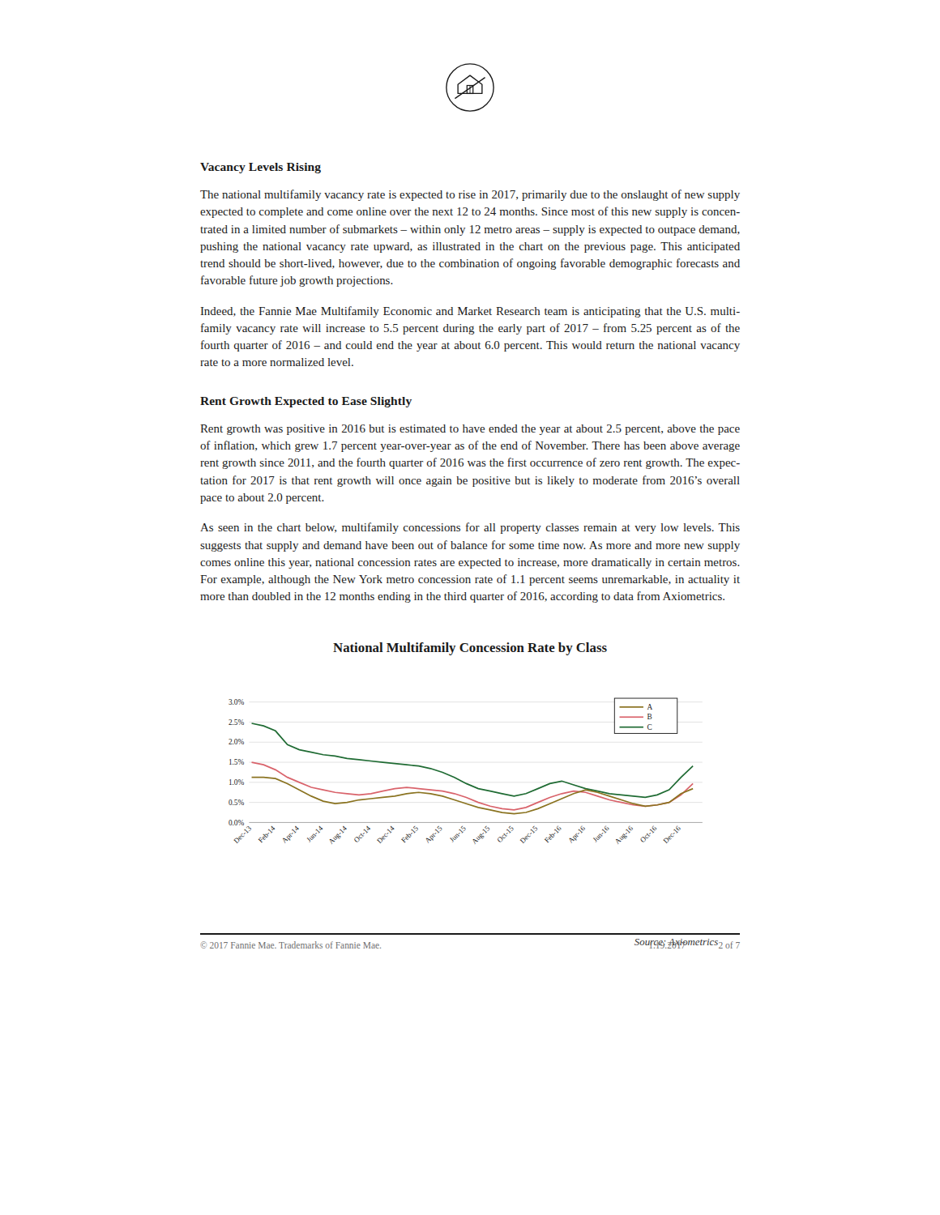Vacancy Levels Rising
The national multifamily vacancy rate is expected to rise in 2017, primarily due to the onslaught of new supply expected to complete and come online over the next 12 to 24 months. Since most of this new supply is concentrated in a limited number of submarkets – within only 12 metro areas – supply is expected to outpace demand, pushing the national vacancy rate upward, as illustrated in the chart on the previous page. This anticipated trend should be short-lived, however, due to the combination of ongoing favorable demographic forecasts and favorable future job growth projections.
Indeed, the Fannie Mae Multifamily Economic and Market Research team is anticipating that the U.S. multifamily vacancy rate will increase to 5.5 percent during the early part of 2017 – from 5.25 percent as of the fourth quarter of 2016 – and could end the year at about 6.0 percent. This would return the national vacancy rate to a more normalized level.
Rent Growth Expected to Ease Slightly
Rent growth was positive in 2016 but is estimated to have ended the year at about 2.5 percent, above the pace of inflation, which grew 1.7 percent year-over-year as of the end of November. There has been above average rent growth since 2011, and the fourth quarter of 2016 was the first occurrence of zero rent growth. The expectation for 2017 is that rent growth will once again be positive but is likely to moderate from 2016’s overall pace to about 2.0 percent.
As seen in the chart below, multifamily concessions for all property classes remain at very low levels. This suggests that supply and demand have been out of balance for some time now. As more and more new supply comes online this year, national concession rates are expected to increase, more dramatically in certain metros. For example, although the New York metro concession rate of 1.1 percent seems unremarkable, in actuality it more than doubled in the 12 months ending in the third quarter of 2016, according to data from Axiometrics.
National Multifamily Concession Rate by Class
3.0% 2.5% 2.0% 1.5% 1.0% 0.5% 0.0% A B C Dec-13 Feb-14 Apr-14 Jun-14 Aug-14 Oct-14 Dec-14 Feb-15 Apr-15 Jun-15 Aug-15 Oct-15 Dec-15 Feb-16 Apr-16 Jun-16 Aug-16 Oct-16 Dec-16
Source: Axiometrics
© 2017 Fannie Mae. Trademarks of Fannie Mae.
1.19.2017 2 of 7